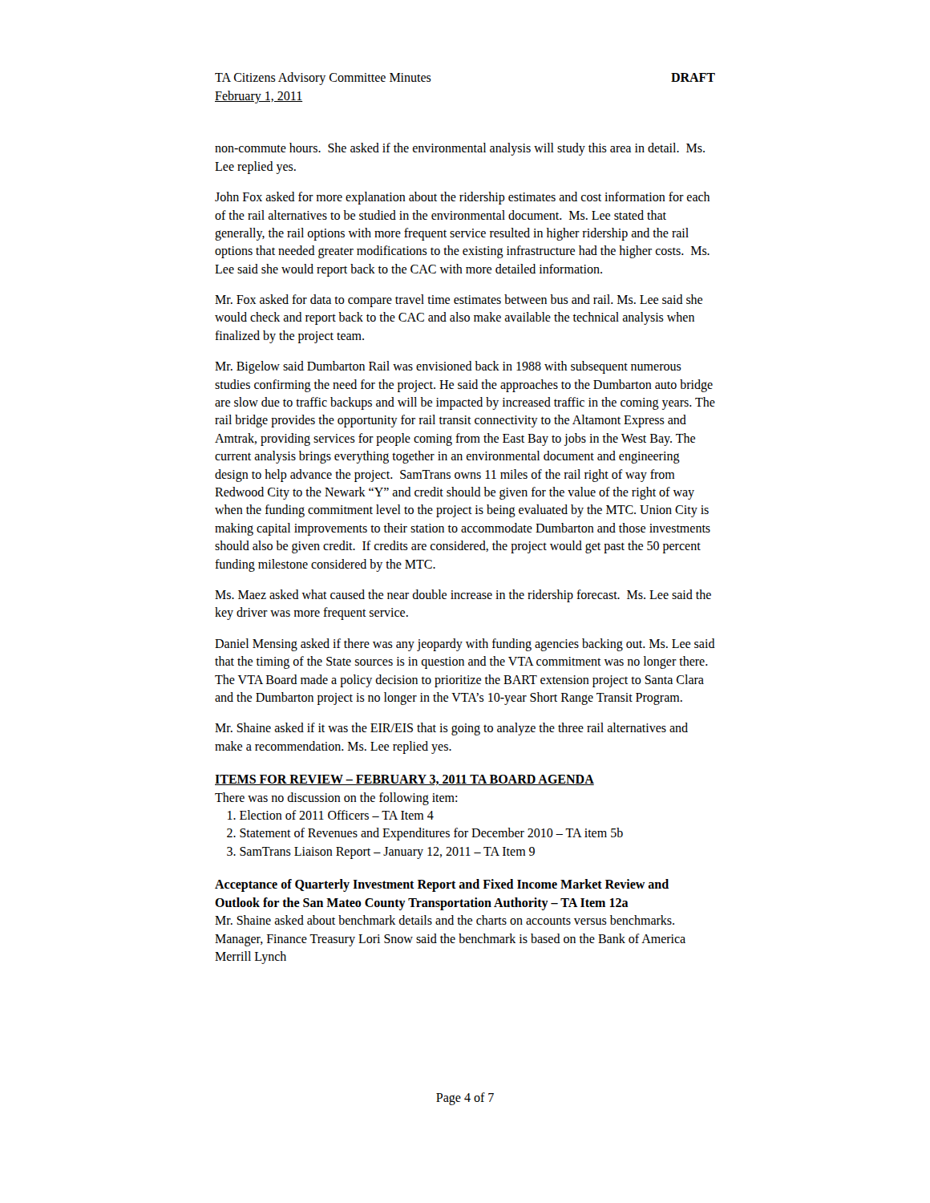TA Citizens Advisory Committee Minutes February 1, 2011
DRAFT
non-commute hours. She asked if the environmental analysis will study this area in detail. Ms. Lee replied yes.
John Fox asked for more explanation about the ridership estimates and cost information for each of the rail alternatives to be studied in the environmental document. Ms. Lee stated that generally, the rail options with more frequent service resulted in higher ridership and the rail options that needed greater modifications to the existing infrastructure had the higher costs. Ms. Lee said she would report back to the CAC with more detailed information.
Mr. Fox asked for data to compare travel time estimates between bus and rail. Ms. Lee said she would check and report back to the CAC and also make available the technical analysis when finalized by the project team.
Mr. Bigelow said Dumbarton Rail was envisioned back in 1988 with subsequent numerous studies confirming the need for the project. He said the approaches to the Dumbarton auto bridge are slow due to traffic backups and will be impacted by increased traffic in the coming years. The rail bridge provides the opportunity for rail transit connectivity to the Altamont Express and Amtrak, providing services for people coming from the East Bay to jobs in the West Bay. The current analysis brings everything together in an environmental document and engineering design to help advance the project. SamTrans owns 11 miles of the rail right of way from Redwood City to the Newark “Y” and credit should be given for the value of the right of way when the funding commitment level to the project is being evaluated by the MTC. Union City is making capital improvements to their station to accommodate Dumbarton and those investments should also be given credit. If credits are considered, the project would get past the 50 percent funding milestone considered by the MTC.
Ms. Maez asked what caused the near double increase in the ridership forecast. Ms. Lee said the key driver was more frequent service.
Daniel Mensing asked if there was any jeopardy with funding agencies backing out. Ms. Lee said that the timing of the State sources is in question and the VTA commitment was no longer there. The VTA Board made a policy decision to prioritize the BART extension project to Santa Clara and the Dumbarton project is no longer in the VTA’s 10-year Short Range Transit Program.
Mr. Shaine asked if it was the EIR/EIS that is going to analyze the three rail alternatives and make a recommendation. Ms. Lee replied yes.
ITEMS FOR REVIEW – FEBRUARY 3, 2011 TA BOARD AGENDA
There was no discussion on the following item:
Election of 2011 Officers – TA Item 4
Statement of Revenues and Expenditures for December 2010 – TA item 5b
SamTrans Liaison Report – January 12, 2011 – TA Item 9
Acceptance of Quarterly Investment Report and Fixed Income Market Review and Outlook for the San Mateo County Transportation Authority – TA Item 12a
Mr. Shaine asked about benchmark details and the charts on accounts versus benchmarks. Manager, Finance Treasury Lori Snow said the benchmark is based on the Bank of America Merrill Lynch
Page 4 of 7